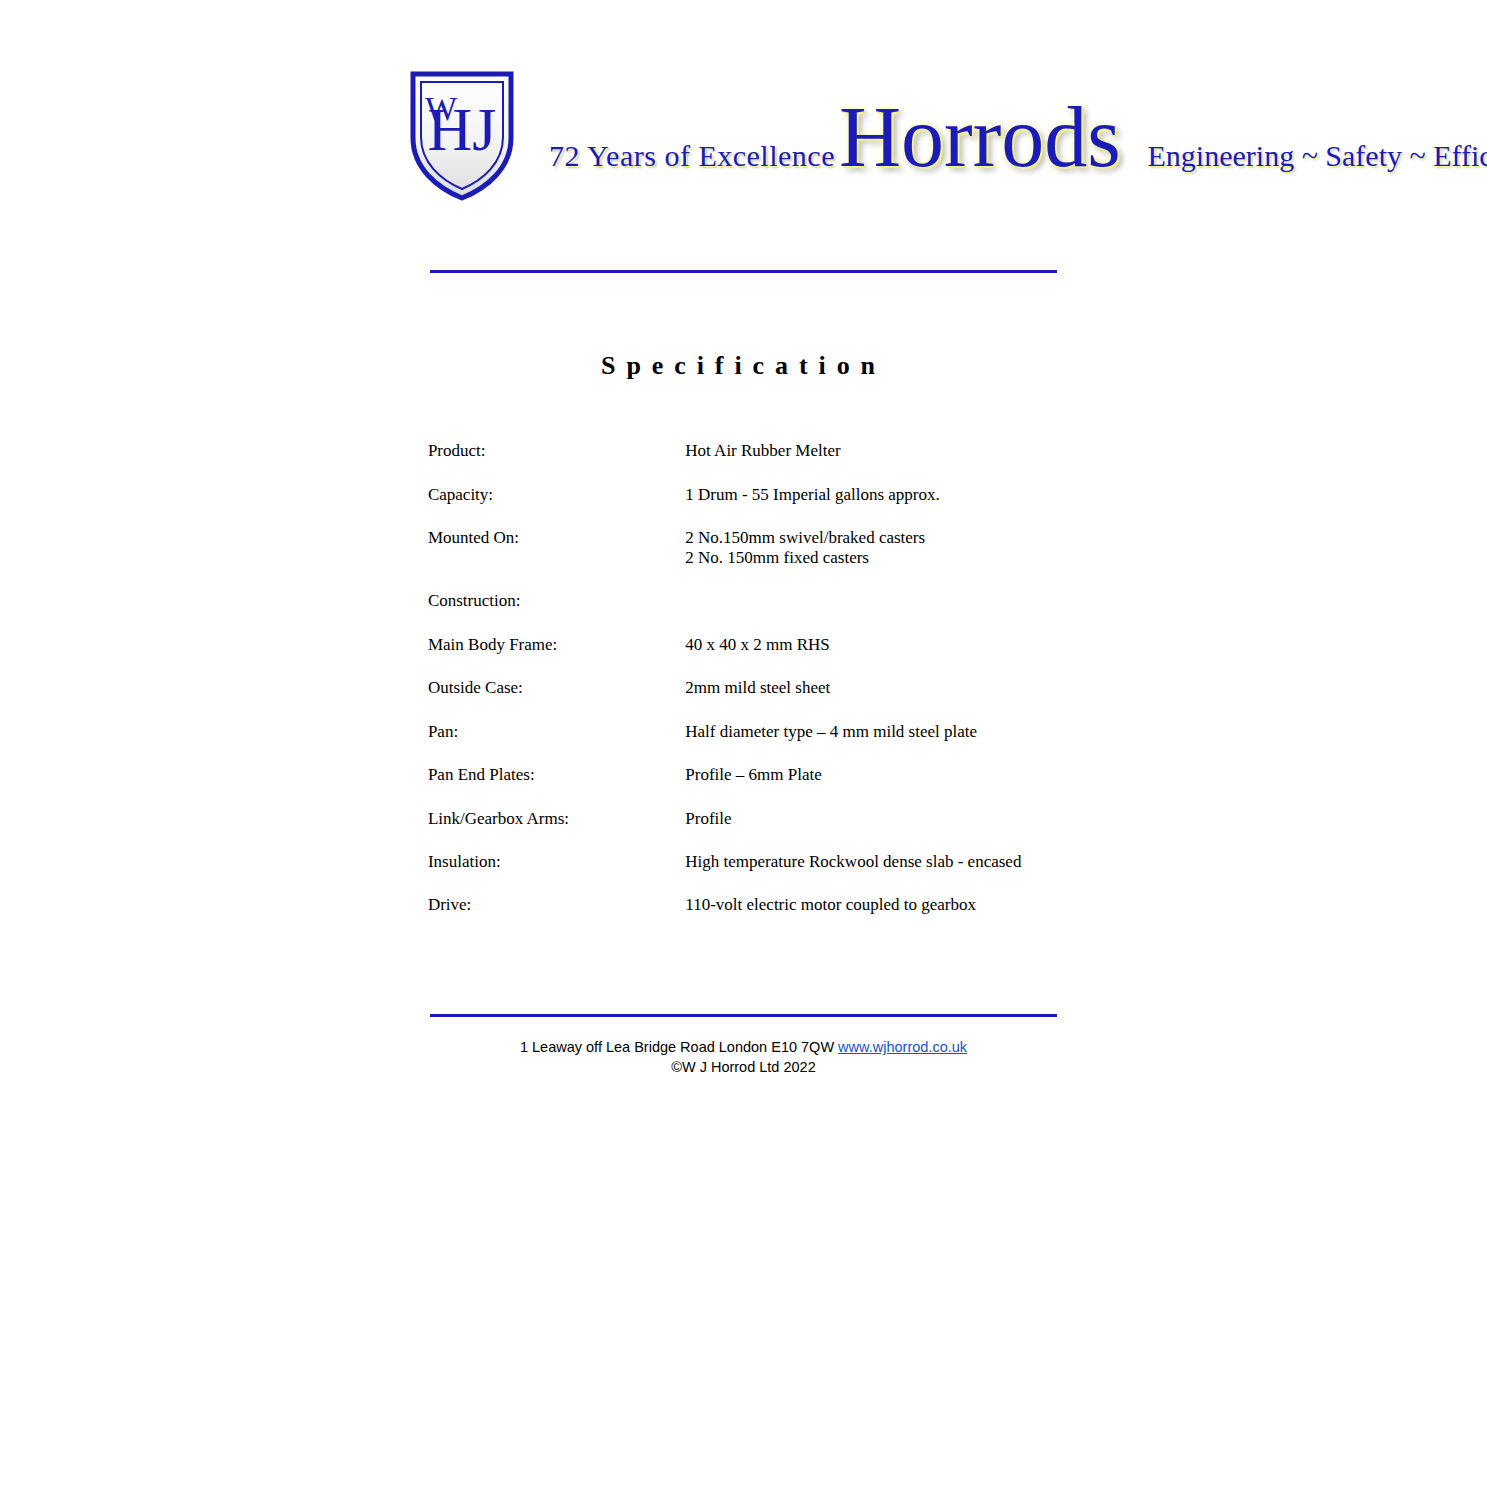HJ W 72 Years of Excellence Horrods Engineering ~ Safety ~ Efficiency
Specification
| Product: | Hot Air Rubber Melter |
| Capacity: | 1 Drum - 55 Imperial gallons approx. |
| Mounted On: | 2 No.150mm swivel/braked casters 2 No. 150mm fixed casters |
| Construction: | |
| Main Body Frame: | 40 x 40 x 2 mm RHS |
| Outside Case: | 2mm mild steel sheet |
| Pan: | Half diameter type – 4 mm mild steel plate |
| Pan End Plates: | Profile – 6mm Plate |
| Link/Gearbox Arms: | Profile |
| Insulation: | High temperature Rockwool dense slab - encased |
| Drive: | 110-volt electric motor coupled to gearbox |
1 Leaway off Lea Bridge Road London E10 7QW www.wjhorrod.co.uk
©W J Horrod Ltd 2022